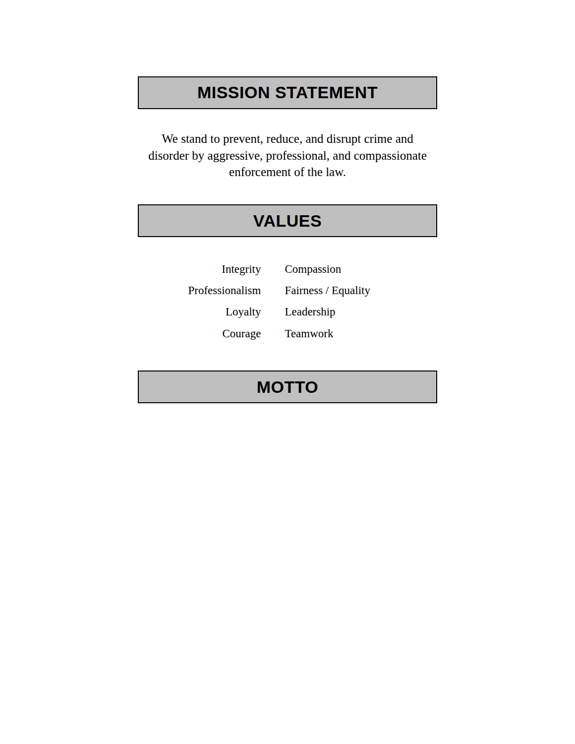MISSION STATEMENT
We stand to prevent, reduce, and disrupt crime and disorder by aggressive, professional, and compassionate enforcement of the law.
VALUES
| Integrity | Compassion |
| Professionalism | Fairness / Equality |
| Loyalty | Leadership |
| Courage | Teamwork |
MOTTO